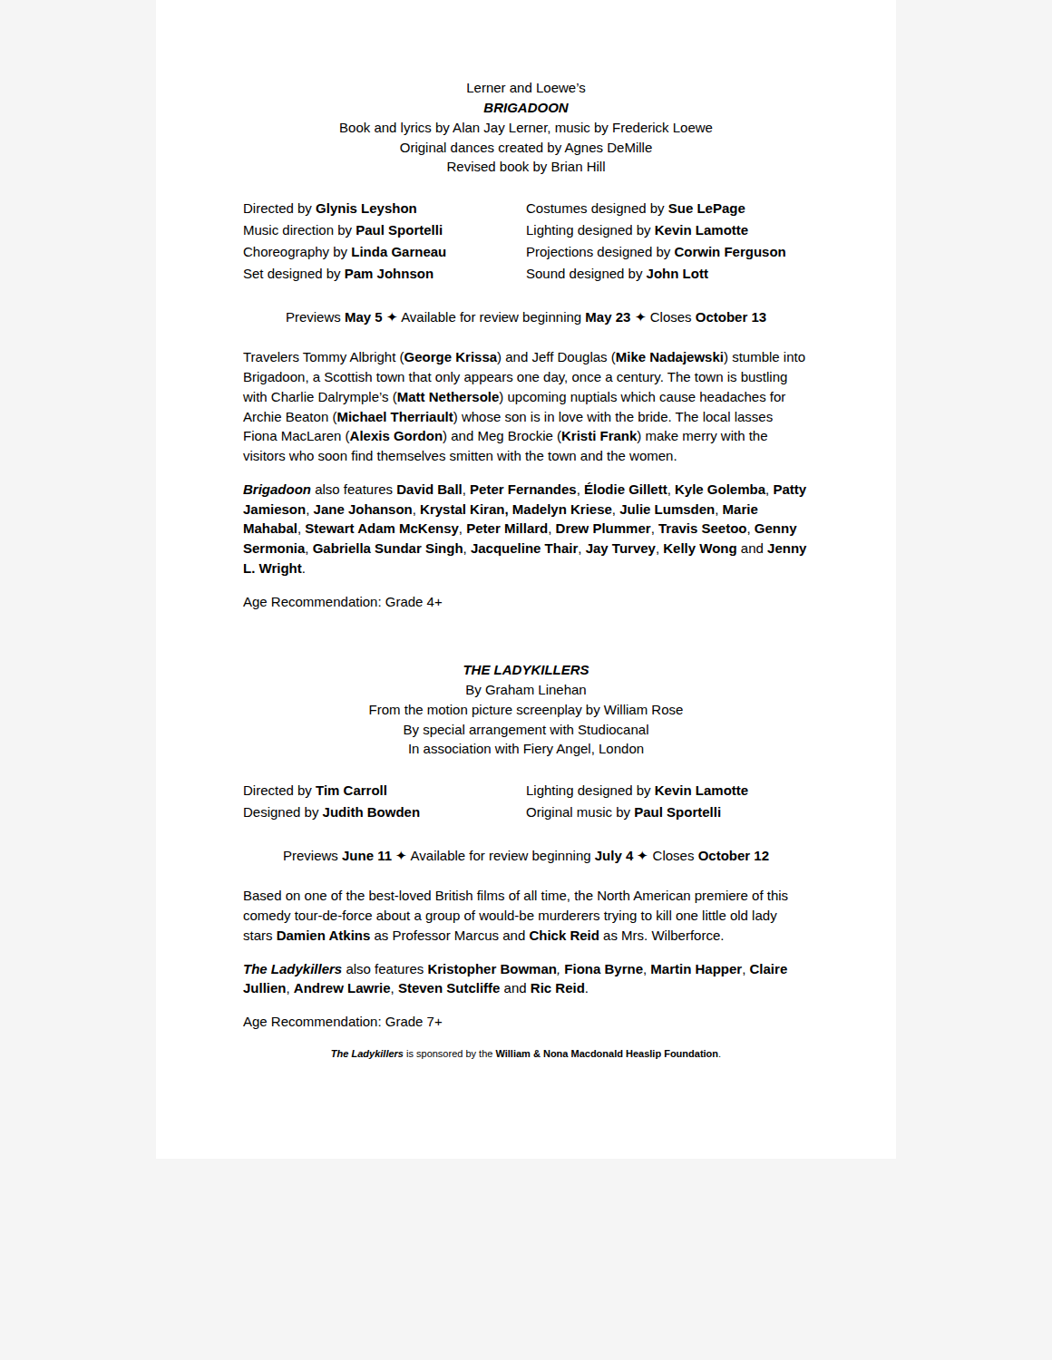Lerner and Loewe’s
BRIGADOON
Book and lyrics by Alan Jay Lerner, music by Frederick Loewe
Original dances created by Agnes DeMille
Revised book by Brian Hill
| Directed by Glynis Leyshon | Costumes designed by Sue LePage |
| Music direction by Paul Sportelli | Lighting designed by Kevin Lamotte |
| Choreography by Linda Garneau | Projections designed by Corwin Ferguson |
| Set designed by Pam Johnson | Sound designed by John Lott |
Previews May 5 ✦ Available for review beginning May 23 ✦ Closes October 13
Travelers Tommy Albright (George Krissa) and Jeff Douglas (Mike Nadajewski) stumble into Brigadoon, a Scottish town that only appears one day, once a century. The town is bustling with Charlie Dalrymple’s (Matt Nethersole) upcoming nuptials which cause headaches for Archie Beaton (Michael Therriault) whose son is in love with the bride. The local lasses Fiona MacLaren (Alexis Gordon) and Meg Brockie (Kristi Frank) make merry with the visitors who soon find themselves smitten with the town and the women.
Brigadoon also features David Ball, Peter Fernandes, Élodie Gillett, Kyle Golemba, Patty Jamieson, Jane Johanson, Krystal Kiran, Madelyn Kriese, Julie Lumsden, Marie Mahabal, Stewart Adam McKensy, Peter Millard, Drew Plummer, Travis Seetoo, Genny Sermonia, Gabriella Sundar Singh, Jacqueline Thair, Jay Turvey, Kelly Wong and Jenny L. Wright.
Age Recommendation: Grade 4+
THE LADYKILLERS
By Graham Linehan
From the motion picture screenplay by William Rose
By special arrangement with Studiocanal
In association with Fiery Angel, London
| Directed by Tim Carroll | Lighting designed by Kevin Lamotte |
| Designed by Judith Bowden | Original music by Paul Sportelli |
Previews June 11 ✦ Available for review beginning July 4 ✦ Closes October 12
Based on one of the best-loved British films of all time, the North American premiere of this comedy tour-de-force about a group of would-be murderers trying to kill one little old lady stars Damien Atkins as Professor Marcus and Chick Reid as Mrs. Wilberforce.
The Ladykillers also features Kristopher Bowman, Fiona Byrne, Martin Happer, Claire Jullien, Andrew Lawrie, Steven Sutcliffe and Ric Reid.
Age Recommendation: Grade 7+
The Ladykillers is sponsored by the William & Nona Macdonald Heaslip Foundation.